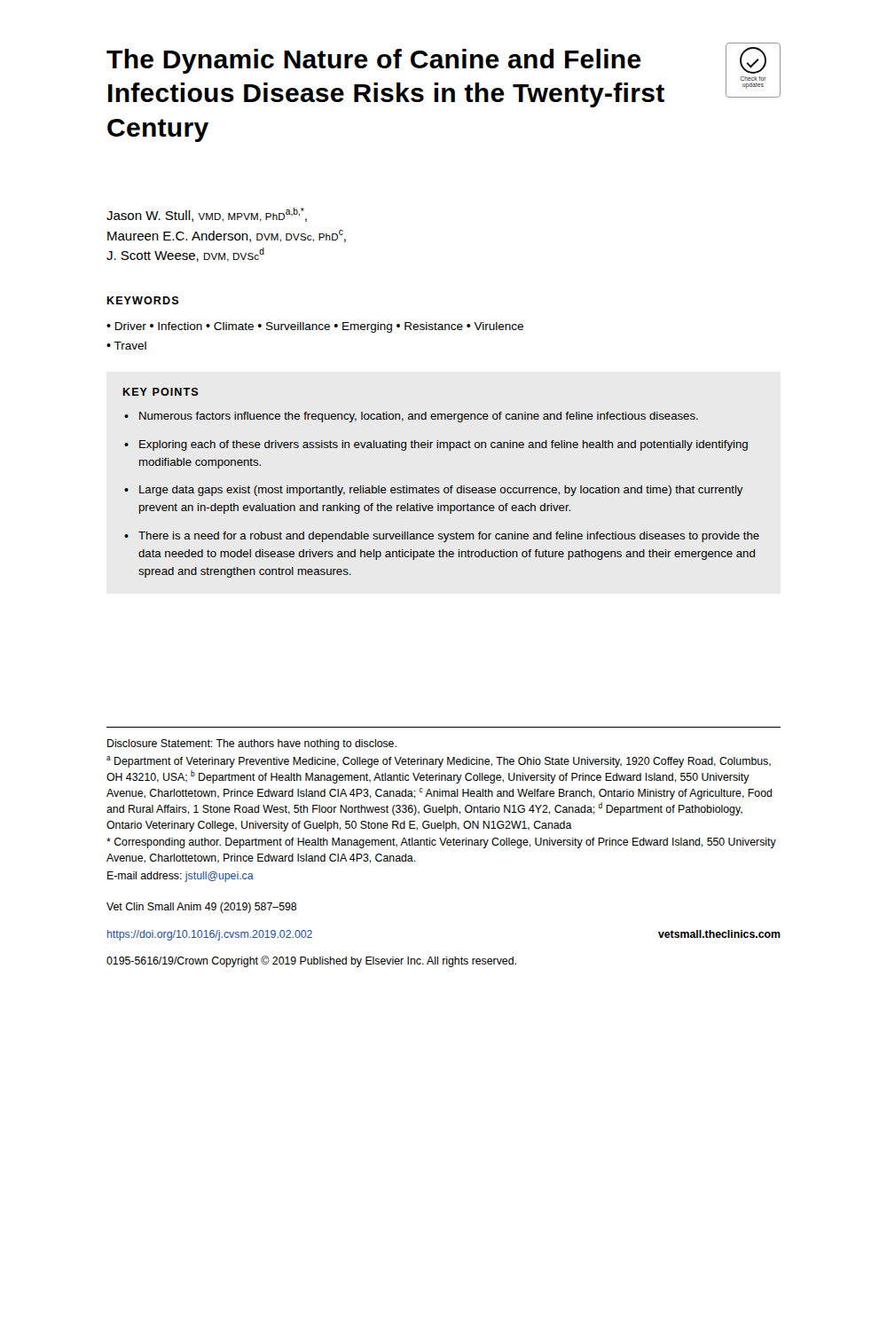Check for
updates
The Dynamic Nature of Canine and Feline Infectious Disease Risks in the Twenty-first Century
Jason W. Stull, VMD, MPVM, PhDa,b,*,
Maureen E.C. Anderson, DVM, DVSc, PhDc,
J. Scott Weese, DVM, DVScd
KEYWORDS
• Driver • Infection • Climate • Surveillance • Emerging • Resistance • Virulence
• Travel
KEY POINTS
Numerous factors influence the frequency, location, and emergence of canine and feline infectious diseases.
Exploring each of these drivers assists in evaluating their impact on canine and feline health and potentially identifying modifiable components.
Large data gaps exist (most importantly, reliable estimates of disease occurrence, by location and time) that currently prevent an in-depth evaluation and ranking of the relative importance of each driver.
There is a need for a robust and dependable surveillance system for canine and feline infectious diseases to provide the data needed to model disease drivers and help anticipate the introduction of future pathogens and their emergence and spread and strengthen control measures.
Disclosure Statement: The authors have nothing to disclose.
a Department of Veterinary Preventive Medicine, College of Veterinary Medicine, The Ohio State University, 1920 Coffey Road, Columbus, OH 43210, USA; b Department of Health Management, Atlantic Veterinary College, University of Prince Edward Island, 550 University Avenue, Charlottetown, Prince Edward Island CIA 4P3, Canada; c Animal Health and Welfare Branch, Ontario Ministry of Agriculture, Food and Rural Affairs, 1 Stone Road West, 5th Floor Northwest (336), Guelph, Ontario N1G 4Y2, Canada; d Department of Pathobiology, Ontario Veterinary College, University of Guelph, 50 Stone Rd E, Guelph, ON N1G2W1, Canada
* Corresponding author. Department of Health Management, Atlantic Veterinary College, University of Prince Edward Island, 550 University Avenue, Charlottetown, Prince Edward Island CIA 4P3, Canada.
E-mail address: jstull@upei.ca
Vet Clin Small Anim 49 (2019) 587–598
https://doi.org/10.1016/j.cvsm.2019.02.002 vetsmall.theclinics.com
0195-5616/19/Crown Copyright © 2019 Published by Elsevier Inc. All rights reserved.